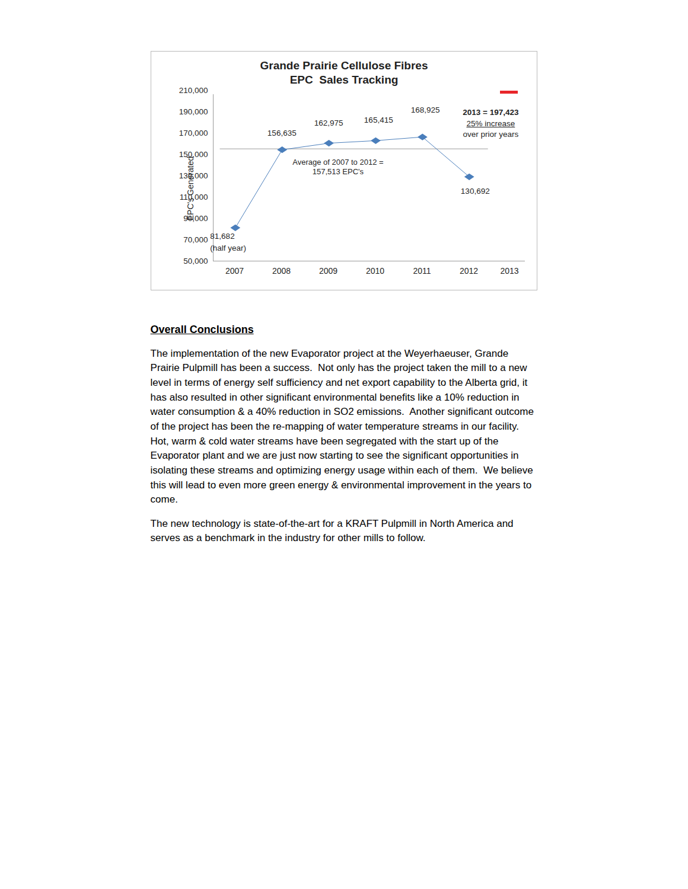Grande Prairie Cellulose Fibres
EPC Sales Tracking
EPC's Generated
210,000 190,000 170,000 150,000 130,000 110,000 90,000 70,000 50,000
x positions (% of plot width) for 2007..2013: 2007 = 7, 2008 = 22, 2009 = 37, 2010 = 52, 2011 = 67, 2012 = 82, 2013 = 95 y positions (% of plot height), value v: y = (210000 - v) / 160000 * 100 81,682 -> 80.2 156,635 -> 33.35 162,975 -> 29.39 165,415 -> 27.87 168,925 -> 25.67 130,692 -> 49.57 average 157,513 -> 32.80
81,682
(half year)
156,635
162,975
165,415
168,925
130,692
Average of 2007 to 2012 =
157,513 EPC's
2013 = 197,423
25% increase
over prior years
2007 2008 2009 2010 2011 2012 2013
Overall Conclusions
The implementation of the new Evaporator project at the Weyerhaeuser, Grande Prairie Pulpmill has been a success. Not only has the project taken the mill to a new level in terms of energy self sufficiency and net export capability to the Alberta grid, it has also resulted in other significant environmental benefits like a 10% reduction in water consumption & a 40% reduction in SO2 emissions. Another significant outcome of the project has been the re-mapping of water temperature streams in our facility. Hot, warm & cold water streams have been segregated with the start up of the Evaporator plant and we are just now starting to see the significant opportunities in isolating these streams and optimizing energy usage within each of them. We believe this will lead to even more green energy & environmental improvement in the years to come.
The new technology is state-of-the-art for a KRAFT Pulpmill in North America and serves as a benchmark in the industry for other mills to follow.